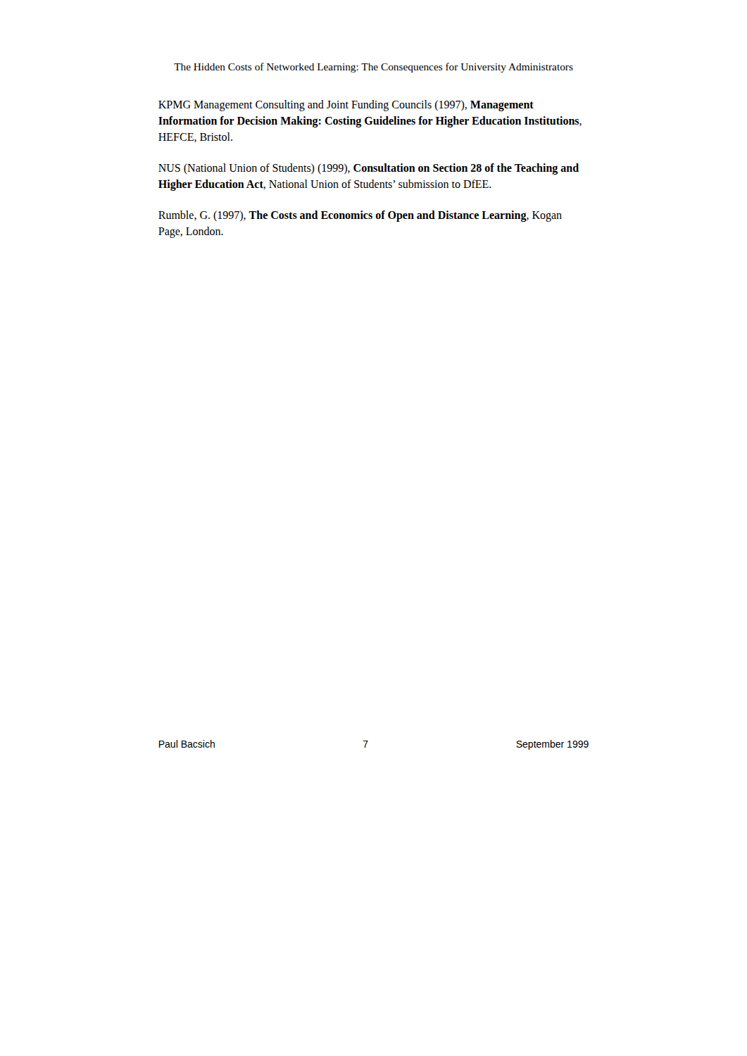The Hidden Costs of Networked Learning: The Consequences for University Administrators
KPMG Management Consulting and Joint Funding Councils (1997), Management Information for Decision Making: Costing Guidelines for Higher Education Institutions, HEFCE, Bristol.
NUS (National Union of Students) (1999), Consultation on Section 28 of the Teaching and Higher Education Act, National Union of Students’ submission to DfEE.
Rumble, G. (1997), The Costs and Economics of Open and Distance Learning, Kogan Page, London.
Paul Bacsich
7
September 1999